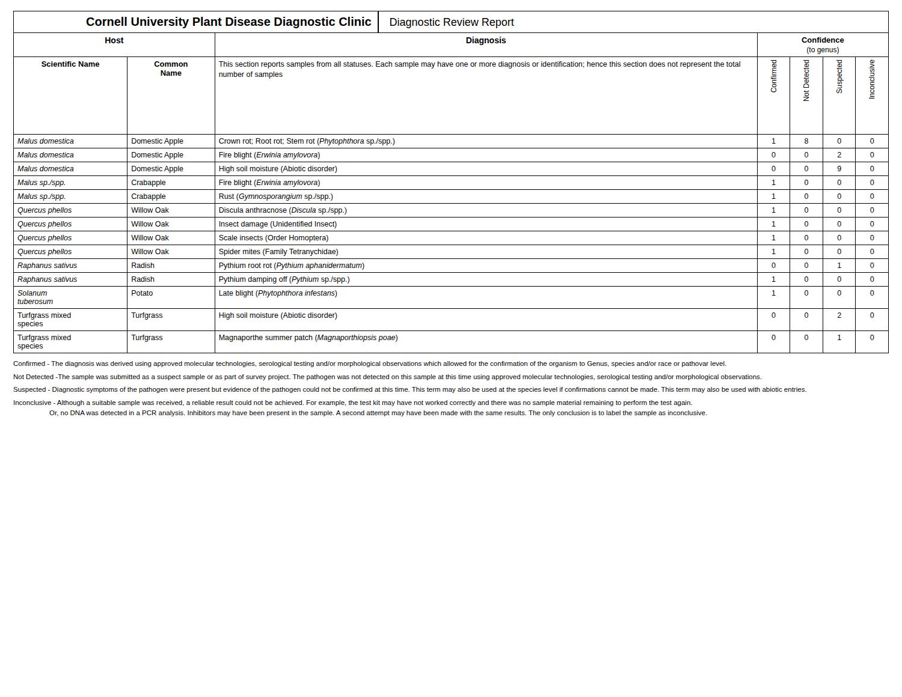Cornell University Plant Disease Diagnostic Clinic
Diagnostic Review Report
| Host | Diagnosis | Confidence (to genus) |
| --- | --- | --- |
| Scientific Name | Common Name | Confirmed | Not Detected | Suspected | Inconclusive |
| This section reports samples from all statuses. Each sample may have one or more diagnosis or identification; hence this section does not represent the total number of samples |
| Malus domestica | Domestic Apple | Crown rot; Root rot; Stem rot ( Phytophthora sp./spp.) | 1 | 8 | 0 | 0 |
| Malus domestica | Domestic Apple | Fire blight ( Erwinia amylovora ) | 0 | 0 | 2 | 0 |
| Malus domestica | Domestic Apple | High soil moisture (Abiotic disorder) | 0 | 0 | 9 | 0 |
| Malus sp./spp. | Crabapple | Fire blight ( Erwinia amylovora ) | 1 | 0 | 0 | 0 |
| Malus sp./spp. | Crabapple | Rust ( Gymnosporangium sp./spp.) | 1 | 0 | 0 | 0 |
| Quercus phellos | Willow Oak | Discula anthracnose ( Discula sp./spp.) | 1 | 0 | 0 | 0 |
| Quercus phellos | Willow Oak | Insect damage (Unidentified Insect) | 1 | 0 | 0 | 0 |
| Quercus phellos | Willow Oak | Scale insects (Order Homoptera) | 1 | 0 | 0 | 0 |
| Quercus phellos | Willow Oak | Spider mites (Family Tetranychidae) | 1 | 0 | 0 | 0 |
| Raphanus sativus | Radish | Pythium root rot ( Pythium aphanidermatum ) | 0 | 0 | 1 | 0 |
| Raphanus sativus | Radish | Pythium damping off ( Pythium sp./spp.) | 1 | 0 | 0 | 0 |
| Solanum tuberosum | Potato | Late blight ( Phytophthora infestans ) | 1 | 0 | 0 | 0 |
| Turfgrass mixed species | Turfgrass | High soil moisture (Abiotic disorder) | 0 | 0 | 2 | 0 |
| Turfgrass mixed species | Turfgrass | Magnaporthe summer patch ( Magnaporthiopsis poae ) | 0 | 0 | 1 | 0 |
Confirmed - The diagnosis was derived using approved molecular technologies, serological testing and/or morphological observations which allowed for the confirmation of the organism to Genus, species and/or race or pathovar level.
Not Detected -The sample was submitted as a suspect sample or as part of survey project. The pathogen was not detected on this sample at this time using approved molecular technologies, serological testing and/or morphological observations.
Suspected - Diagnostic symptoms of the pathogen were present but evidence of the pathogen could not be confirmed at this time. This term may also be used at the species level if confirmations cannot be made. This term may also be used with abiotic entries.
Inconclusive - Although a suitable sample was received, a reliable result could not be achieved. For example, the test kit may have not worked correctly and there was no sample material remaining to perform the test again.
Or, no DNA was detected in a PCR analysis. Inhibitors may have been present in the sample. A second attempt may have been made with the same results. The only conclusion is to label the sample as inconclusive.